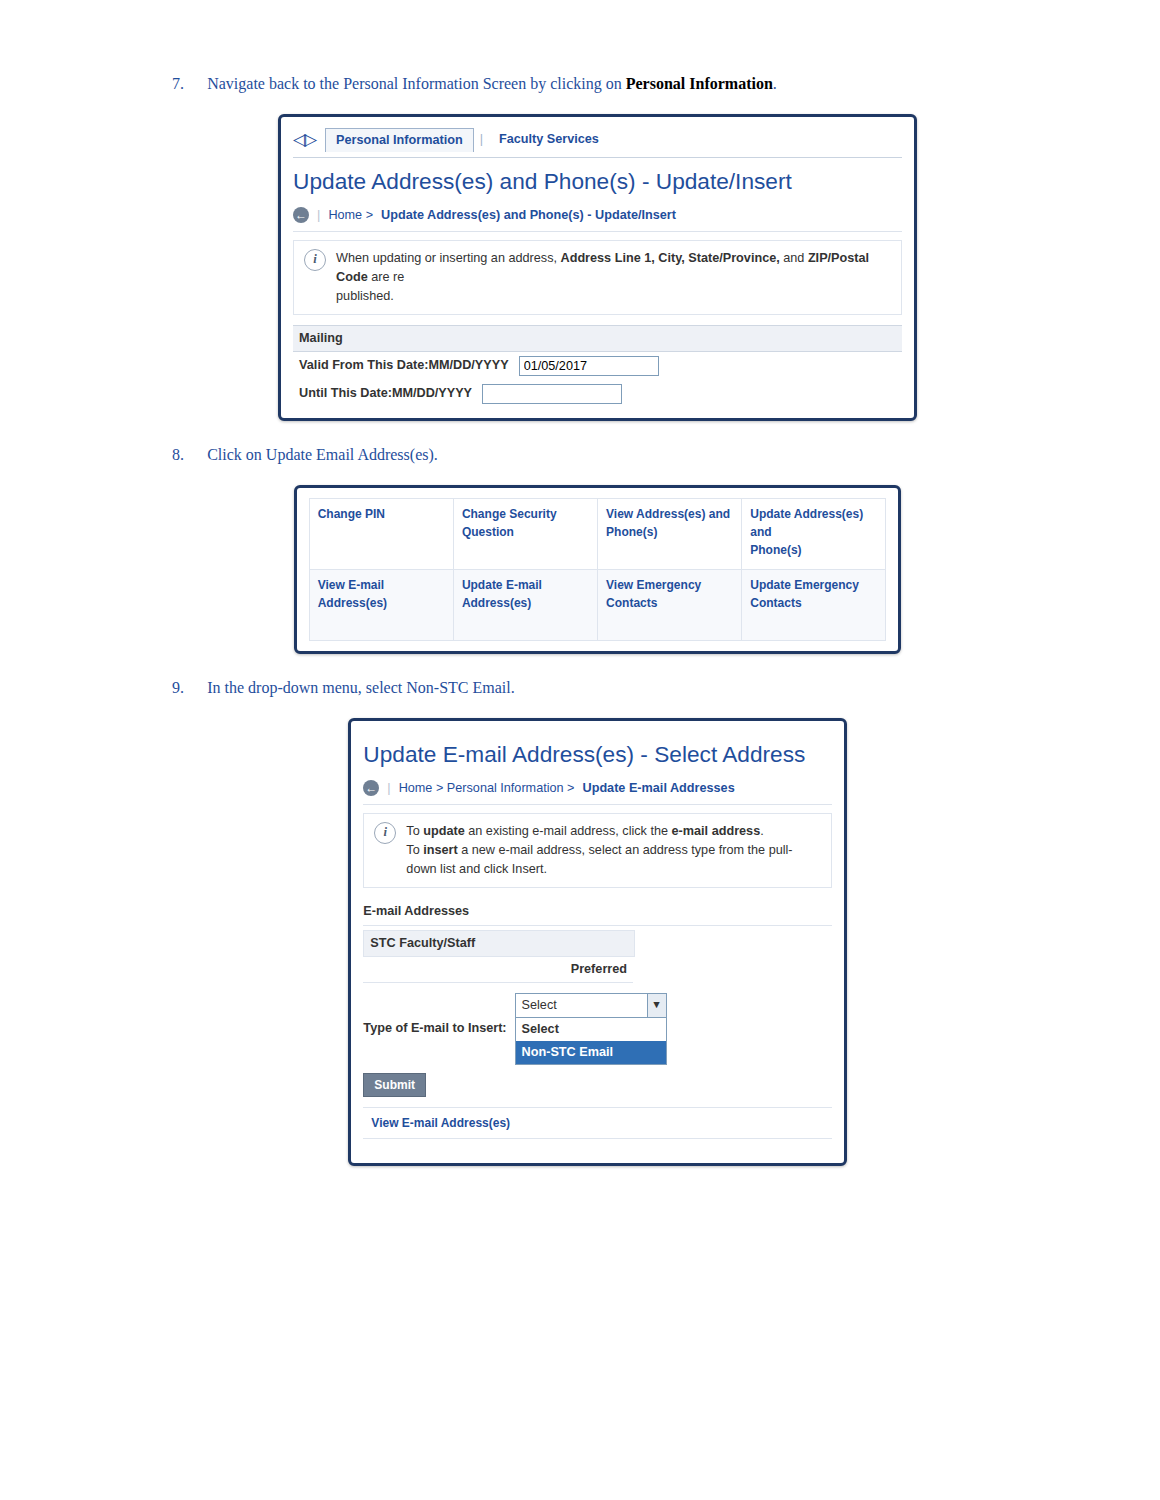Navigate back to the Personal Information Screen by clicking on Personal Information.
◁▷ Personal Information | Faculty Services
Update Address(es) and Phone(s) - Update/Insert
← | Home > Update Address(es) and Phone(s) - Update/Insert
i
When updating or inserting an address, Address Line 1, City, State/Province, and ZIP/Postal Code are re
published.
Mailing
Valid From This Date:MM/DD/YYYY
Until This Date:MM/DD/YYYY
Click on Update Email Address(es).
| Change PIN | Change Security Question | View Address(es) and Phone(s) | Update Address(es) and Phone(s) |
| View E-mail Address(es) | Update E-mail Address(es) | View Emergency Contacts | Update Emergency Contacts |
In the drop-down menu, select Non-STC Email.
Update E-mail Address(es) - Select Address
← | Home > Personal Information > Update E-mail Addresses
i
To update an existing e-mail address, click the e-mail address.
To insert a new e-mail address, select an address type from the pull-down list and click Insert.
E-mail Addresses
STC Faculty/Staff
Preferred
Type of E-mail to Insert:
Select
▼
Select
Non-STC Email
Submit
View E-mail Address(es)